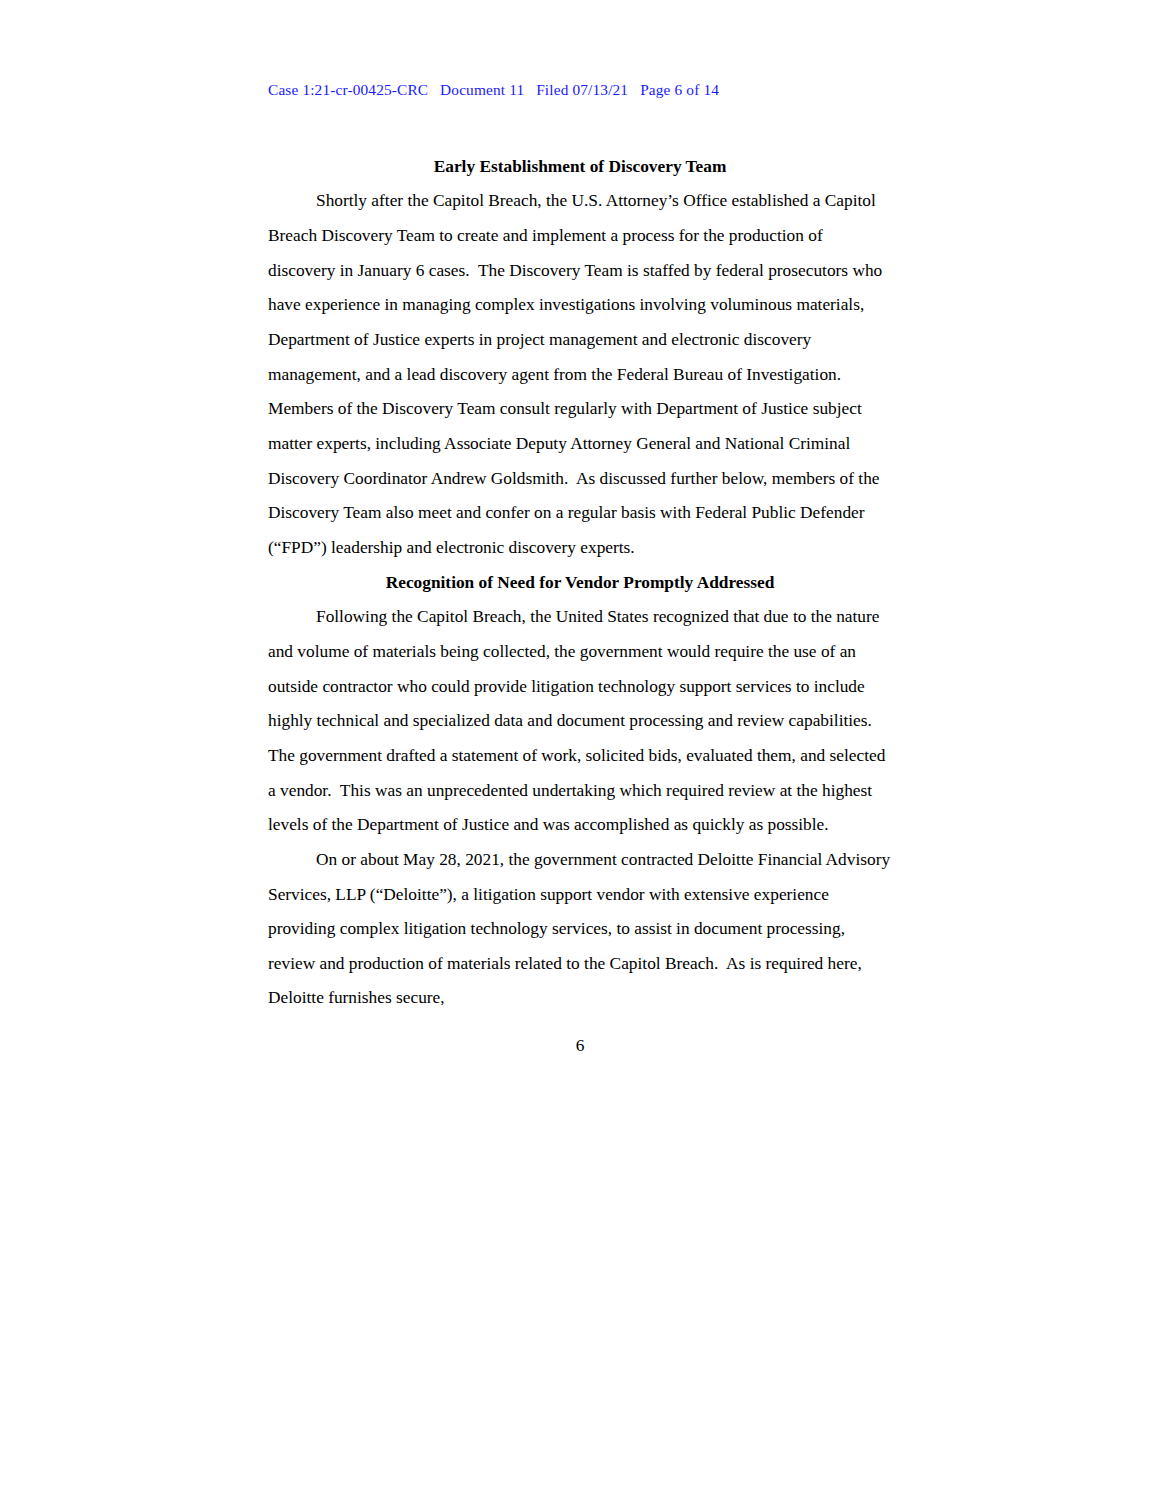Case 1:21-cr-00425-CRC Document 11 Filed 07/13/21 Page 6 of 14
Early Establishment of Discovery Team
Shortly after the Capitol Breach, the U.S. Attorney’s Office established a Capitol Breach Discovery Team to create and implement a process for the production of discovery in January 6 cases. The Discovery Team is staffed by federal prosecutors who have experience in managing complex investigations involving voluminous materials, Department of Justice experts in project management and electronic discovery management, and a lead discovery agent from the Federal Bureau of Investigation. Members of the Discovery Team consult regularly with Department of Justice subject matter experts, including Associate Deputy Attorney General and National Criminal Discovery Coordinator Andrew Goldsmith. As discussed further below, members of the Discovery Team also meet and confer on a regular basis with Federal Public Defender (“FPD”) leadership and electronic discovery experts.
Recognition of Need for Vendor Promptly Addressed
Following the Capitol Breach, the United States recognized that due to the nature and volume of materials being collected, the government would require the use of an outside contractor who could provide litigation technology support services to include highly technical and specialized data and document processing and review capabilities. The government drafted a statement of work, solicited bids, evaluated them, and selected a vendor. This was an unprecedented undertaking which required review at the highest levels of the Department of Justice and was accomplished as quickly as possible.
On or about May 28, 2021, the government contracted Deloitte Financial Advisory Services, LLP (“Deloitte”), a litigation support vendor with extensive experience providing complex litigation technology services, to assist in document processing, review and production of materials related to the Capitol Breach. As is required here, Deloitte furnishes secure,
6